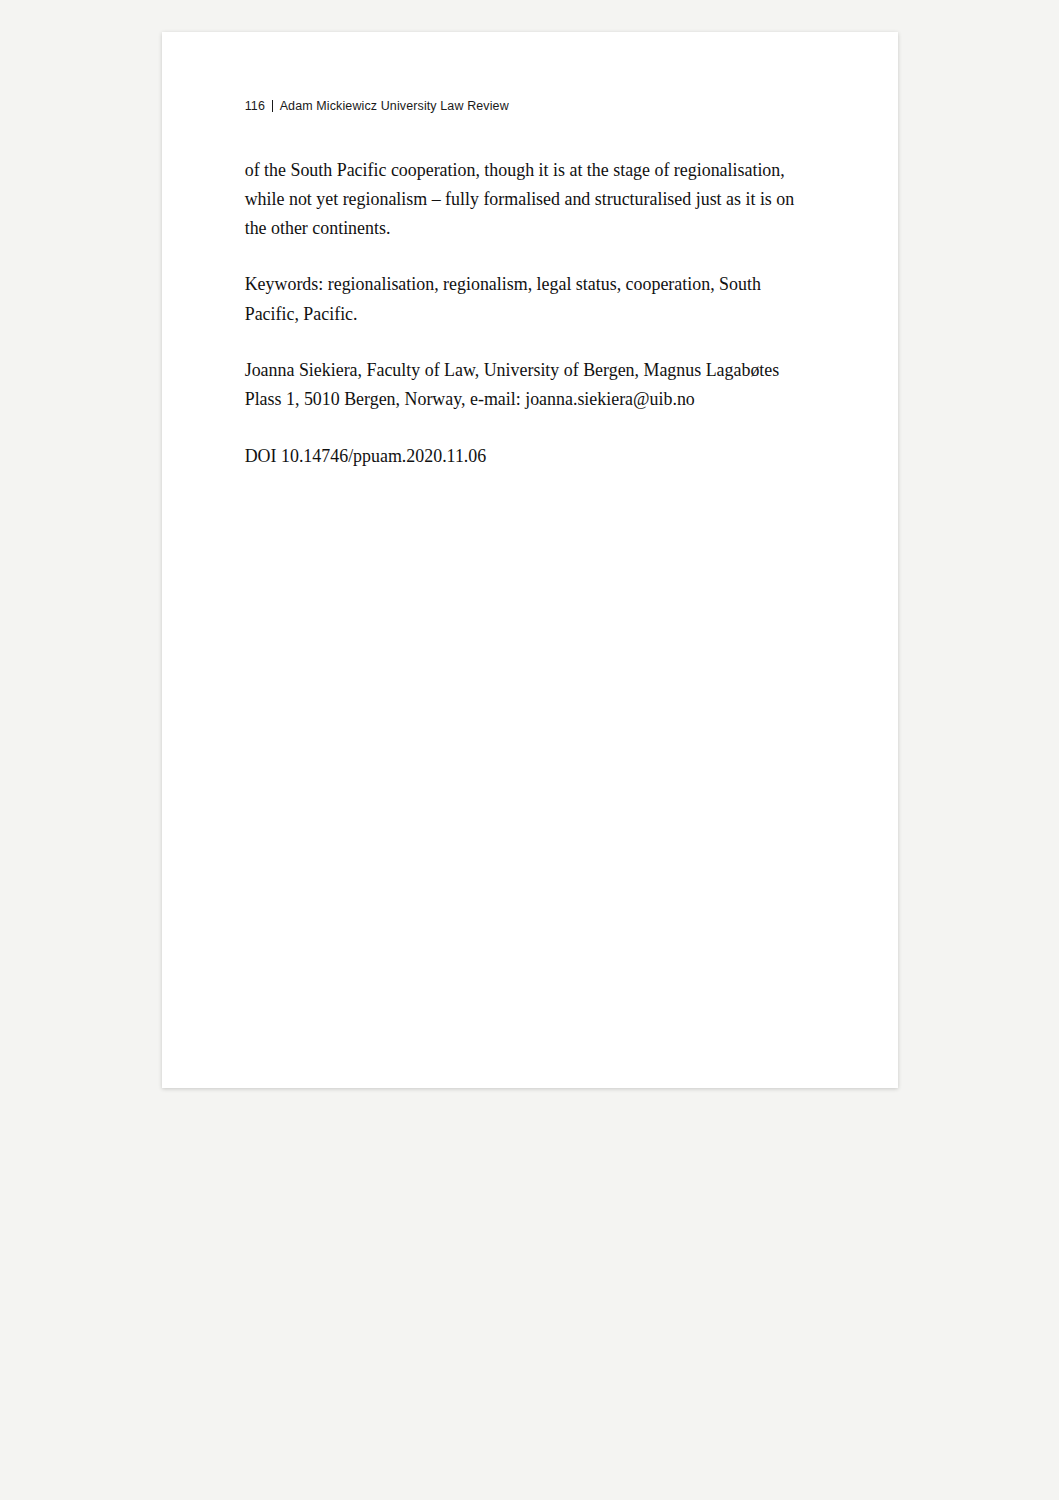116 Adam Mickiewicz University Law Review
of the South Pacific cooperation, though it is at the stage of regionalisation, while not yet regionalism – fully formalised and structuralised just as it is on the other continents.
Keywords: regionalisation, regionalism, legal status, cooperation, South Pacific, Pacific.
Joanna Siekiera, Faculty of Law, University of Bergen, Magnus Lagabøtes Plass 1, 5010 Bergen, Norway, e-mail: joanna.siekiera@uib.no
DOI 10.14746/ppuam.2020.11.06